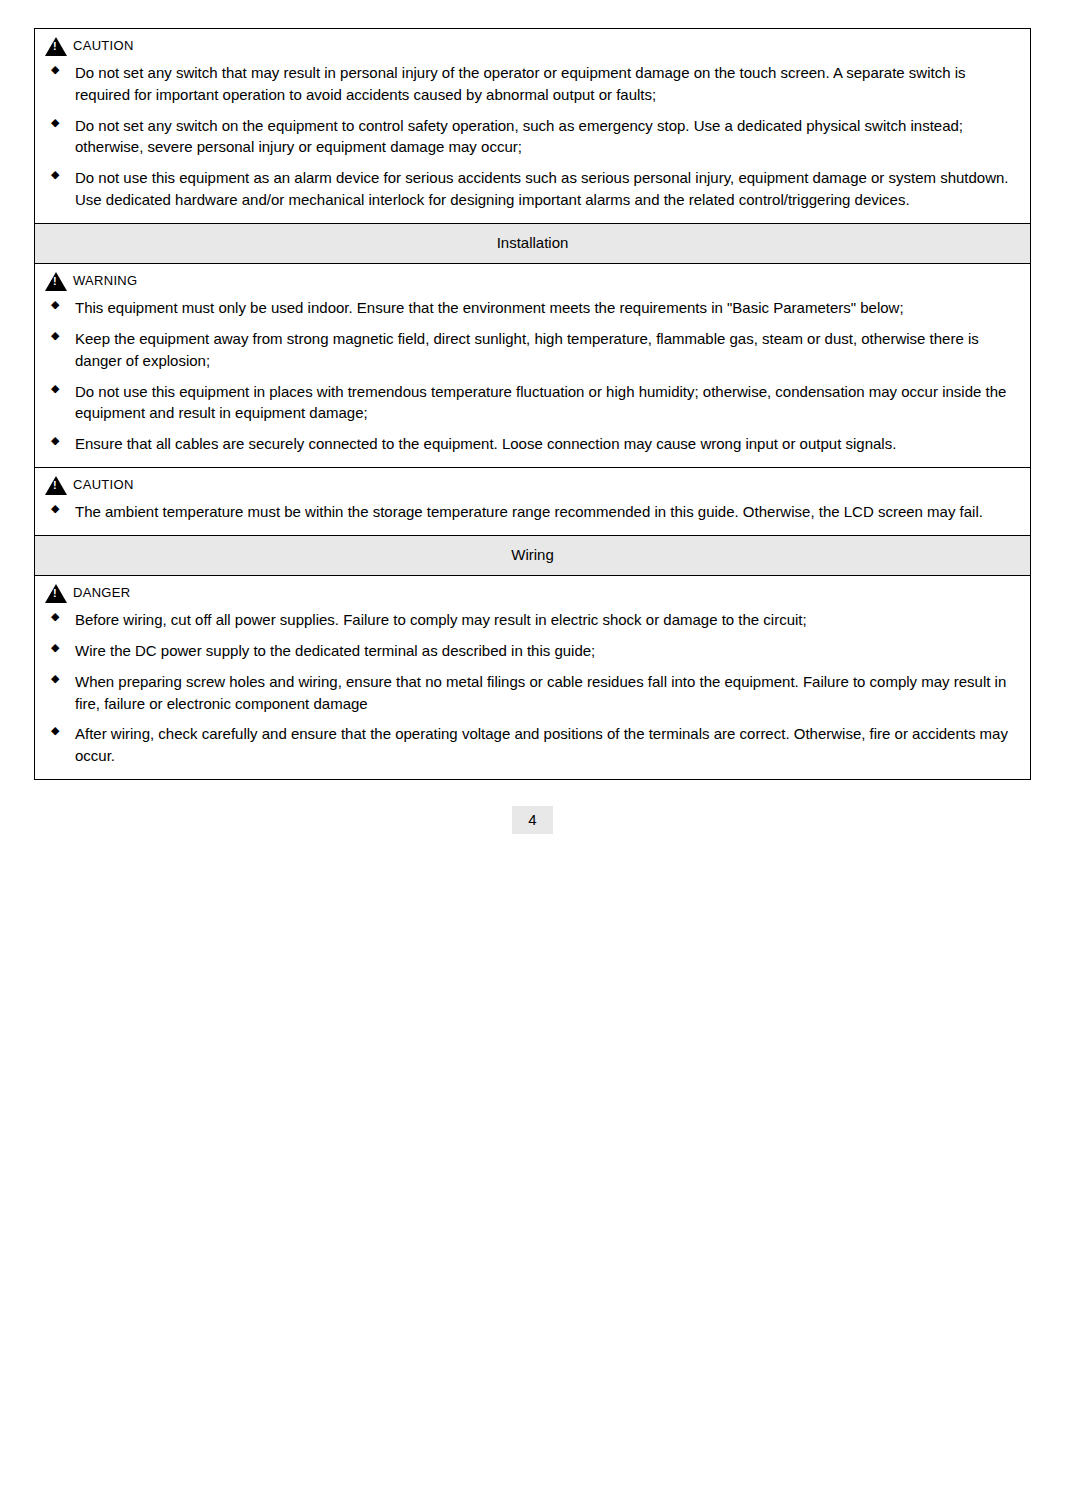| CAUTION Do not set any switch that may result in personal injury of the operator or equipment damage on the touch screen. A separate switch is required for important operation to avoid accidents caused by abnormal output or faults; Do not set any switch on the equipment to control safety operation, such as emergency stop. Use a dedicated physical switch instead; otherwise, severe personal injury or equipment damage may occur; Do not use this equipment as an alarm device for serious accidents such as serious personal injury, equipment damage or system shutdown. Use dedicated hardware and/or mechanical interlock for designing important alarms and the related control/triggering devices. |
| Installation |
| WARNING This equipment must only be used indoor. Ensure that the environment meets the requirements in "Basic Parameters" below; Keep the equipment away from strong magnetic field, direct sunlight, high temperature, flammable gas, steam or dust, otherwise there is danger of explosion; Do not use this equipment in places with tremendous temperature fluctuation or high humidity; otherwise, condensation may occur inside the equipment and result in equipment damage; Ensure that all cables are securely connected to the equipment. Loose connection may cause wrong input or output signals. |
| CAUTION The ambient temperature must be within the storage temperature range recommended in this guide. Otherwise, the LCD screen may fail. |
| Wiring |
| DANGER Before wiring, cut off all power supplies. Failure to comply may result in electric shock or damage to the circuit; Wire the DC power supply to the dedicated terminal as described in this guide; When preparing screw holes and wiring, ensure that no metal filings or cable residues fall into the equipment. Failure to comply may result in fire, failure or electronic component damage After wiring, check carefully and ensure that the operating voltage and positions of the terminals are correct. Otherwise, fire or accidents may occur. |
4